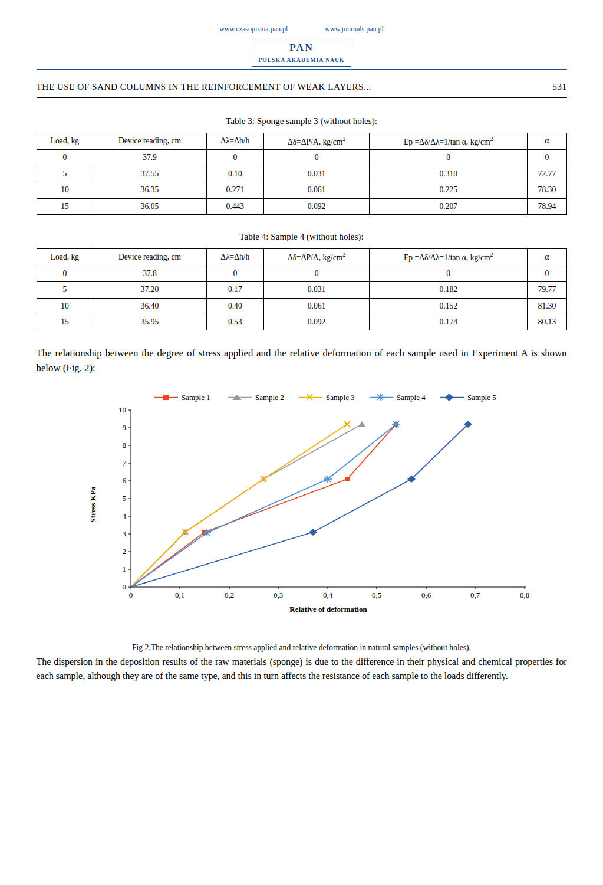www.czasopisma.pan.pl www.journals.pan.pl
PAN POLSKA AKADEMIA NAUK
THE USE OF SAND COLUMNS IN THE REINFORCEMENT OF WEAK LAYERS... 531
Table 3: Sponge sample 3 (without holes):
| Load, kg | Device reading, cm | Δλ=Δh/h | Δδ=ΔP/A, kg/cm 2 | Ep =Δδ/Δλ=1/tan α, kg/cm 2 | α |
| --- | --- | --- | --- | --- | --- |
| 0 | 37.9 | 0 | 0 | 0 | 0 |
| 5 | 37.55 | 0.10 | 0.031 | 0.310 | 72.77 |
| 10 | 36.35 | 0.271 | 0.061 | 0.225 | 78.30 |
| 15 | 36.05 | 0.443 | 0.092 | 0.207 | 78.94 |
Table 4: Sample 4 (without holes):
| Load, kg | Device reading, cm | Δλ=Δh/h | Δδ=ΔP/A, kg/cm 2 | Ep =Δδ/Δλ=1/tan α, kg/cm 2 | α |
| --- | --- | --- | --- | --- | --- |
| 0 | 37.8 | 0 | 0 | 0 | 0 |
| 5 | 37.20 | 0.17 | 0.031 | 0.182 | 79.77 |
| 10 | 36.40 | 0.40 | 0.061 | 0.152 | 81.30 |
| 15 | 35.95 | 0.53 | 0.092 | 0.174 | 80.13 |
The relationship between the degree of stress applied and the relative deformation of each sample used in Experiment A is shown below (Fig. 2):
Sample 1 Sample 2 Sample 3 Sample 4 Sample 5 10 9 8 7 6 5 4 3 2 1 0 0 0,1 0,2 0,3 0,4 0,5 0,6 0,7 0,8 Stress KPa Relative of deformation
Fig 2.The relationship between stress applied and relative deformation in natural samples (without holes).
The dispersion in the deposition results of the raw materials (sponge) is due to the difference in their physical and chemical properties for each sample, although they are of the same type, and this in turn affects the resistance of each sample to the loads differently.